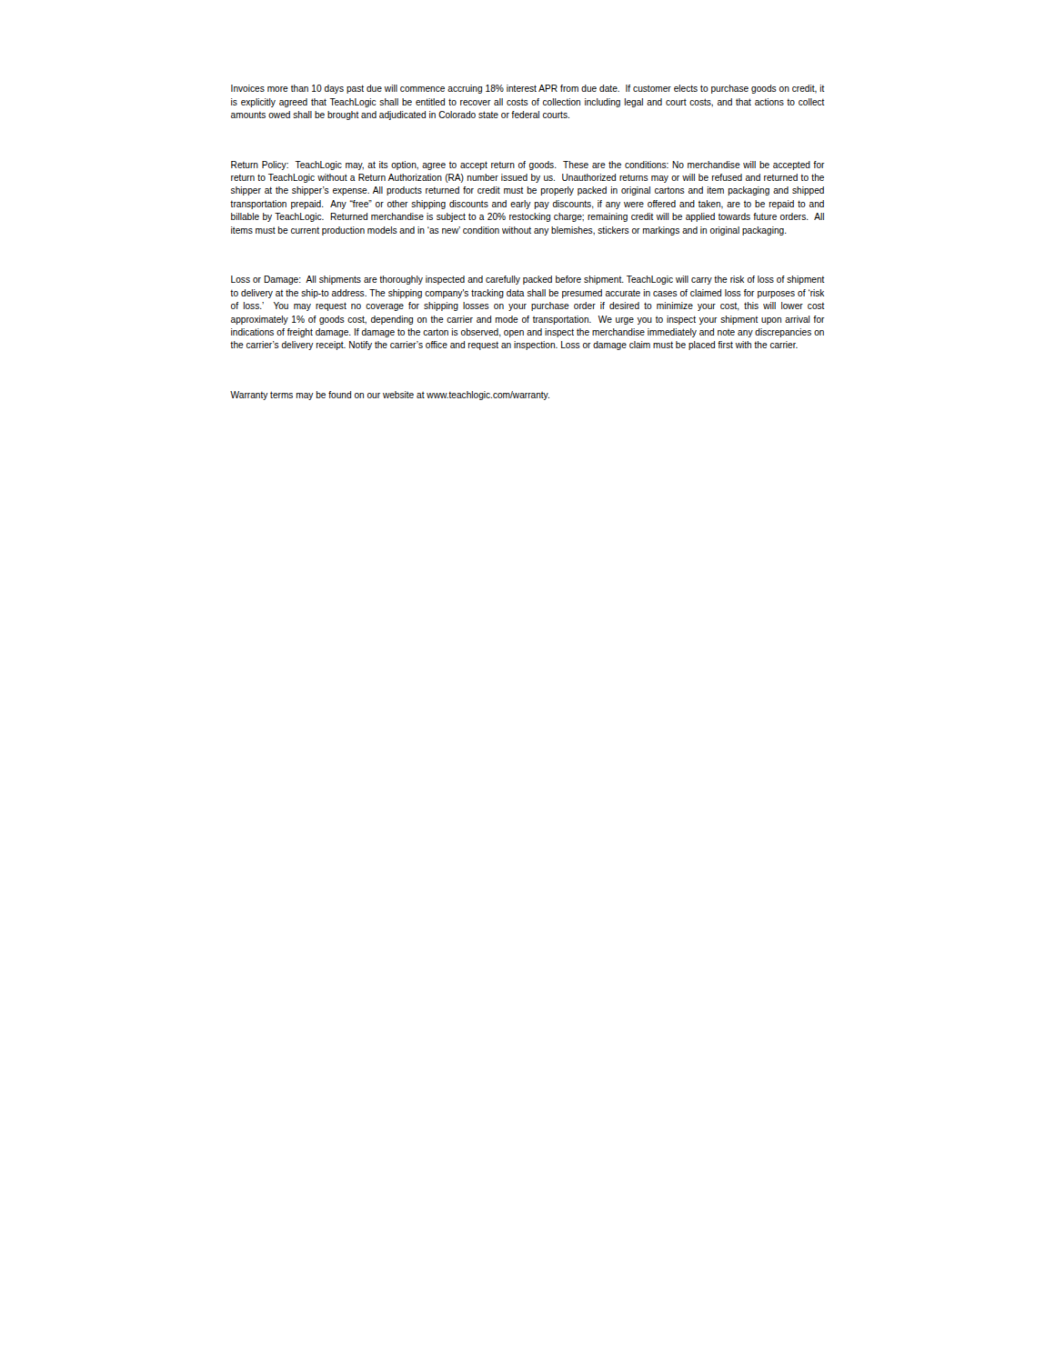Invoices more than 10 days past due will commence accruing 18% interest APR from due date. If customer elects to purchase goods on credit, it is explicitly agreed that TeachLogic shall be entitled to recover all costs of collection including legal and court costs, and that actions to collect amounts owed shall be brought and adjudicated in Colorado state or federal courts.
Return Policy: TeachLogic may, at its option, agree to accept return of goods. These are the conditions: No merchandise will be accepted for return to TeachLogic without a Return Authorization (RA) number issued by us. Unauthorized returns may or will be refused and returned to the shipper at the shipper’s expense. All products returned for credit must be properly packed in original cartons and item packaging and shipped transportation prepaid. Any “free” or other shipping discounts and early pay discounts, if any were offered and taken, are to be repaid to and billable by TeachLogic. Returned merchandise is subject to a 20% restocking charge; remaining credit will be applied towards future orders. All items must be current production models and in ‘as new’ condition without any blemishes, stickers or markings and in original packaging.
Loss or Damage: All shipments are thoroughly inspected and carefully packed before shipment. TeachLogic will carry the risk of loss of shipment to delivery at the ship-to address. The shipping company's tracking data shall be presumed accurate in cases of claimed loss for purposes of ‘risk of loss.’ You may request no coverage for shipping losses on your purchase order if desired to minimize your cost, this will lower cost approximately 1% of goods cost, depending on the carrier and mode of transportation. We urge you to inspect your shipment upon arrival for indications of freight damage. If damage to the carton is observed, open and inspect the merchandise immediately and note any discrepancies on the carrier’s delivery receipt. Notify the carrier’s office and request an inspection. Loss or damage claim must be placed first with the carrier.
Warranty terms may be found on our website at www.teachlogic.com/warranty.